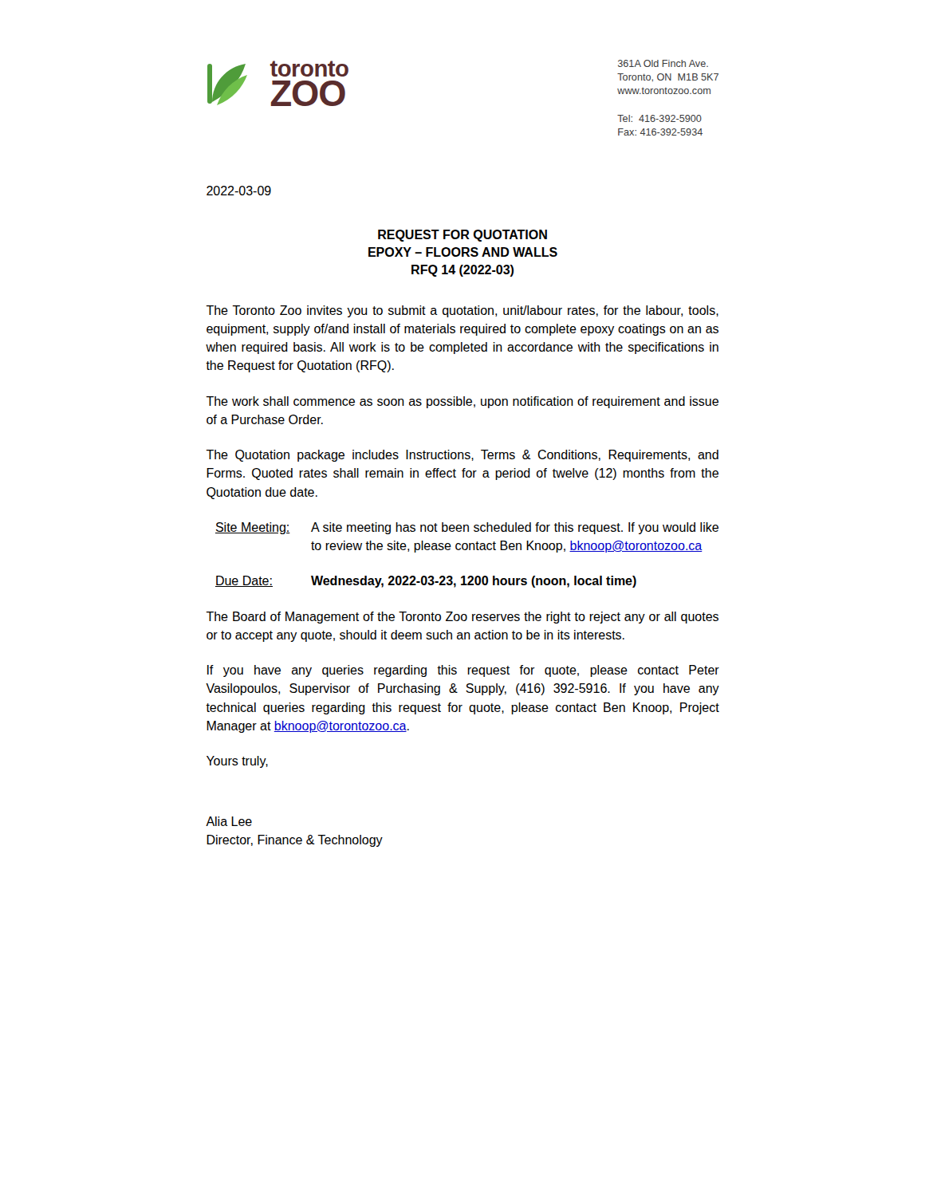toronto ZOO
361A Old Finch Ave.
Toronto, ON M1B 5K7
www.torontozoo.com
Tel: 416-392-5900
Fax: 416-392-5934
2022-03-09
REQUEST FOR QUOTATION EPOXY – FLOORS AND WALLS RFQ 14 (2022-03)
The Toronto Zoo invites you to submit a quotation, unit/labour rates, for the labour, tools, equipment, supply of/and install of materials required to complete epoxy coatings on an as when required basis. All work is to be completed in accordance with the specifications in the Request for Quotation (RFQ).
The work shall commence as soon as possible, upon notification of requirement and issue of a Purchase Order.
The Quotation package includes Instructions, Terms & Conditions, Requirements, and Forms. Quoted rates shall remain in effect for a period of twelve (12) months from the Quotation due date.
Site Meeting:
A site meeting has not been scheduled for this request. If you would like to review the site, please contact Ben Knoop, bknoop@torontozoo.ca
Due Date:
Wednesday, 2022-03-23, 1200 hours (noon, local time)
The Board of Management of the Toronto Zoo reserves the right to reject any or all quotes or to accept any quote, should it deem such an action to be in its interests.
If you have any queries regarding this request for quote, please contact Peter Vasilopoulos, Supervisor of Purchasing & Supply, (416) 392-5916. If you have any technical queries regarding this request for quote, please contact Ben Knoop, Project Manager at bknoop@torontozoo.ca.
Yours truly,
Alia Lee
Director, Finance & Technology